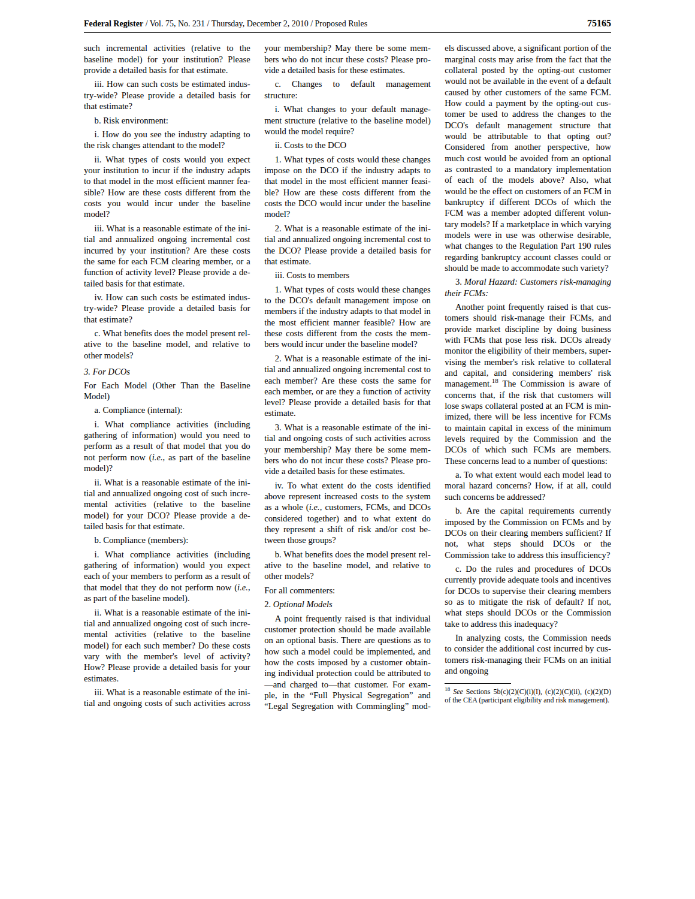Federal Register / Vol. 75, No. 231 / Thursday, December 2, 2010 / Proposed Rules
75165
such incremental activities (relative to the baseline model) for your institution? Please provide a detailed basis for that estimate.
iii. How can such costs be estimated industry-wide? Please provide a detailed basis for that estimate?
b. Risk environment:
i. How do you see the industry adapting to the risk changes attendant to the model?
ii. What types of costs would you expect your institution to incur if the industry adapts to that model in the most efficient manner feasible? How are these costs different from the costs you would incur under the baseline model?
iii. What is a reasonable estimate of the initial and annualized ongoing incremental cost incurred by your institution? Are these costs the same for each FCM clearing member, or a function of activity level? Please provide a detailed basis for that estimate.
iv. How can such costs be estimated industry-wide? Please provide a detailed basis for that estimate?
c. What benefits does the model present relative to the baseline model, and relative to other models?
3. For DCOs
For Each Model (Other Than the Baseline Model)
a. Compliance (internal):
i. What compliance activities (including gathering of information) would you need to perform as a result of that model that you do not perform now (i.e., as part of the baseline model)?
ii. What is a reasonable estimate of the initial and annualized ongoing cost of such incremental activities (relative to the baseline model) for your DCO? Please provide a detailed basis for that estimate.
b. Compliance (members):
i. What compliance activities (including gathering of information) would you expect each of your members to perform as a result of that model that they do not perform now (i.e., as part of the baseline model).
ii. What is a reasonable estimate of the initial and annualized ongoing cost of such incremental activities (relative to the baseline model) for each such member? Do these costs vary with the member's level of activity? How? Please provide a detailed basis for your estimates.
iii. What is a reasonable estimate of the initial and ongoing costs of such activities across your membership? May there be some members who do not incur these costs? Please provide a detailed basis for these estimates.
c. Changes to default management structure:
i. What changes to your default management structure (relative to the baseline model) would the model require?
ii. Costs to the DCO
1. What types of costs would these changes impose on the DCO if the industry adapts to that model in the most efficient manner feasible? How are these costs different from the costs the DCO would incur under the baseline model?
2. What is a reasonable estimate of the initial and annualized ongoing incremental cost to the DCO? Please provide a detailed basis for that estimate.
iii. Costs to members
1. What types of costs would these changes to the DCO's default management impose on members if the industry adapts to that model in the most efficient manner feasible? How are these costs different from the costs the members would incur under the baseline model?
2. What is a reasonable estimate of the initial and annualized ongoing incremental cost to each member? Are these costs the same for each member, or are they a function of activity level? Please provide a detailed basis for that estimate.
3. What is a reasonable estimate of the initial and ongoing costs of such activities across your membership? May there be some members who do not incur these costs? Please provide a detailed basis for these estimates.
iv. To what extent do the costs identified above represent increased costs to the system as a whole (i.e., customers, FCMs, and DCOs considered together) and to what extent do they represent a shift of risk and/or cost between those groups?
b. What benefits does the model present relative to the baseline model, and relative to other models?
For all commenters:
2. Optional Models
A point frequently raised is that individual customer protection should be made available on an optional basis. There are questions as to how such a model could be implemented, and how the costs imposed by a customer obtaining individual protection could be attributed to—and charged to—that customer. For example, in the “Full Physical Segregation” and “Legal Segregation with Commingling” models discussed above, a significant portion of the marginal costs may arise from the fact that the collateral posted by the opting-out customer would not be available in the event of a default caused by other customers of the same FCM. How could a payment by the opting-out customer be used to address the changes to the DCO's default management structure that would be attributable to that opting out? Considered from another perspective, how much cost would be avoided from an optional as contrasted to a mandatory implementation of each of the models above? Also, what would be the effect on customers of an FCM in bankruptcy if different DCOs of which the FCM was a member adopted different voluntary models? If a marketplace in which varying models were in use was otherwise desirable, what changes to the Regulation Part 190 rules regarding bankruptcy account classes could or should be made to accommodate such variety?
3. Moral Hazard: Customers risk-managing their FCMs:
Another point frequently raised is that customers should risk-manage their FCMs, and provide market discipline by doing business with FCMs that pose less risk. DCOs already monitor the eligibility of their members, supervising the member's risk relative to collateral and capital, and considering members' risk management.18 The Commission is aware of concerns that, if the risk that customers will lose swaps collateral posted at an FCM is minimized, there will be less incentive for FCMs to maintain capital in excess of the minimum levels required by the Commission and the DCOs of which such FCMs are members. These concerns lead to a number of questions:
a. To what extent would each model lead to moral hazard concerns? How, if at all, could such concerns be addressed?
b. Are the capital requirements currently imposed by the Commission on FCMs and by DCOs on their clearing members sufficient? If not, what steps should DCOs or the Commission take to address this insufficiency?
c. Do the rules and procedures of DCOs currently provide adequate tools and incentives for DCOs to supervise their clearing members so as to mitigate the risk of default? If not, what steps should DCOs or the Commission take to address this inadequacy?
In analyzing costs, the Commission needs to consider the additional cost incurred by customers risk-managing their FCMs on an initial and ongoing
18 See Sections 5b(c)(2)(C)(i)(I), (c)(2)(C)(ii), (c)(2)(D) of the CEA (participant eligibility and risk management).